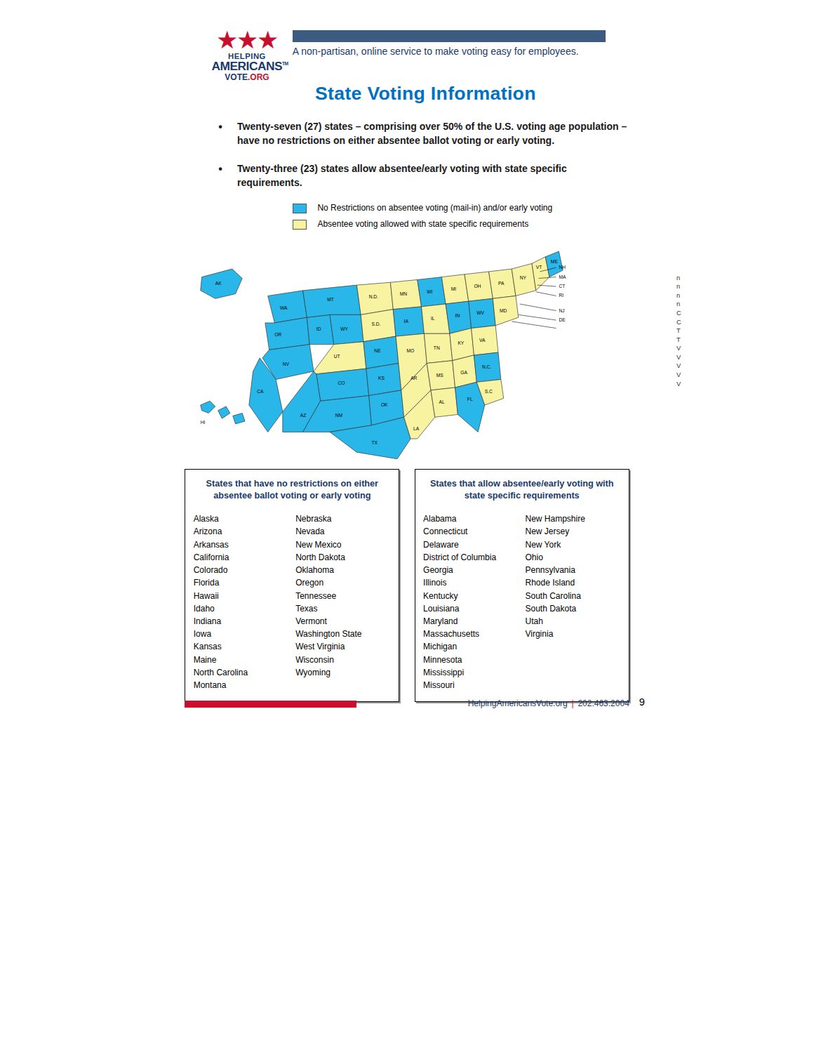★★★
HELPING
AMERICANSTM
VOTE.ORG
A non-partisan, online service to make voting easy for employees.
State Voting Information
Twenty-seven (27) states – comprising over 50% of the U.S. voting age population – have no restrictions on either absentee ballot voting or early voting.
Twenty-three (23) states allow absentee/early voting with state specific requirements.
No Restrictions on absentee voting (mail-in) and/or early voting
Absentee voting allowed with state specific requirements
AK HI WA OR NV CA ID MT WY UT CO AZ NM N.D. S.D. NE KS OK TX MN IA MO AR LA WI IL TN MS AL MI IN KY GA FL OH WV VA N.C. S.C PA MD NY VT ME NH MA CT RI NJ DE
n
n
n
n
C
C
T
T
V
V
V
V
V
States that have no restrictions on either absentee ballot voting or early voting
Alaska
Arizona
Arkansas
California
Colorado
Florida
Hawaii
Idaho
Indiana
Iowa
Kansas
Maine
North Carolina
Montana
Nebraska
Nevada
New Mexico
North Dakota
Oklahoma
Oregon
Tennessee
Texas
Vermont
Washington State
West Virginia
Wisconsin
Wyoming
States that allow absentee/early voting with state specific requirements
Alabama
Connecticut
Delaware
District of Columbia
Georgia
Illinois
Kentucky
Louisiana
Maryland
Massachusetts
Michigan
Minnesota
Mississippi
Missouri
New Hampshire
New Jersey
New York
Ohio
Pennsylvania
Rhode Island
South Carolina
South Dakota
Utah
Virginia
HelpingAmericansVote.org|202.463.2004
9